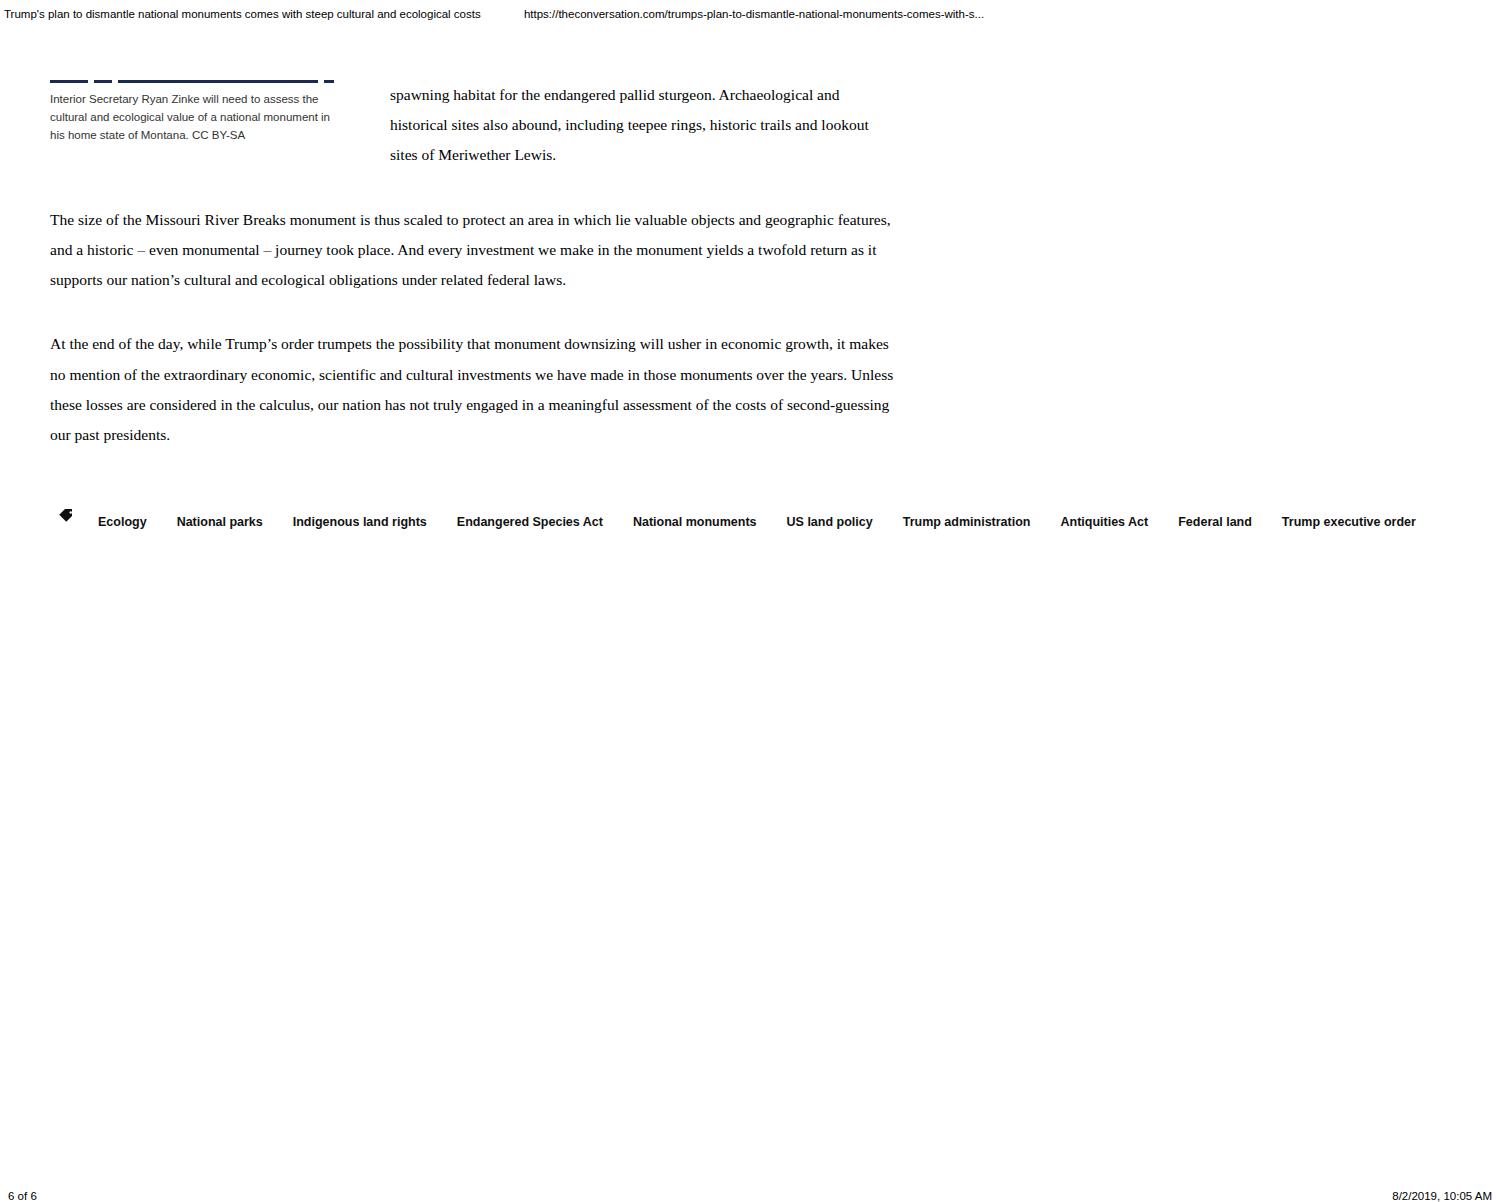Trump's plan to dismantle national monuments comes with steep cultural and ecological costs https://theconversation.com/trumps-plan-to-dismantle-national-monuments-comes-with-s...
Interior Secretary Ryan Zinke will need to assess the cultural and ecological value of a national monument in his home state of Montana. CC BY-SA
spawning habitat for the endangered pallid sturgeon. Archaeological and historical sites also abound, including teepee rings, historic trails and lookout sites of Meriwether Lewis.
The size of the Missouri River Breaks monument is thus scaled to protect an area in which lie valuable objects and geographic features, and a historic – even monumental – journey took place. And every investment we make in the monument yields a twofold return as it supports our nation’s cultural and ecological obligations under related federal laws.
At the end of the day, while Trump’s order trumpets the possibility that monument downsizing will usher in economic growth, it makes no mention of the extraordinary economic, scientific and cultural investments we have made in those monuments over the years. Unless these losses are considered in the calculus, our nation has not truly engaged in a meaningful assessment of the costs of second-guessing our past presidents.
Ecology National parks Indigenous land rights Endangered Species Act National monuments US land policy Trump administration Antiquities Act Federal land Trump executive order
6 of 6 8/2/2019, 10:05 AM